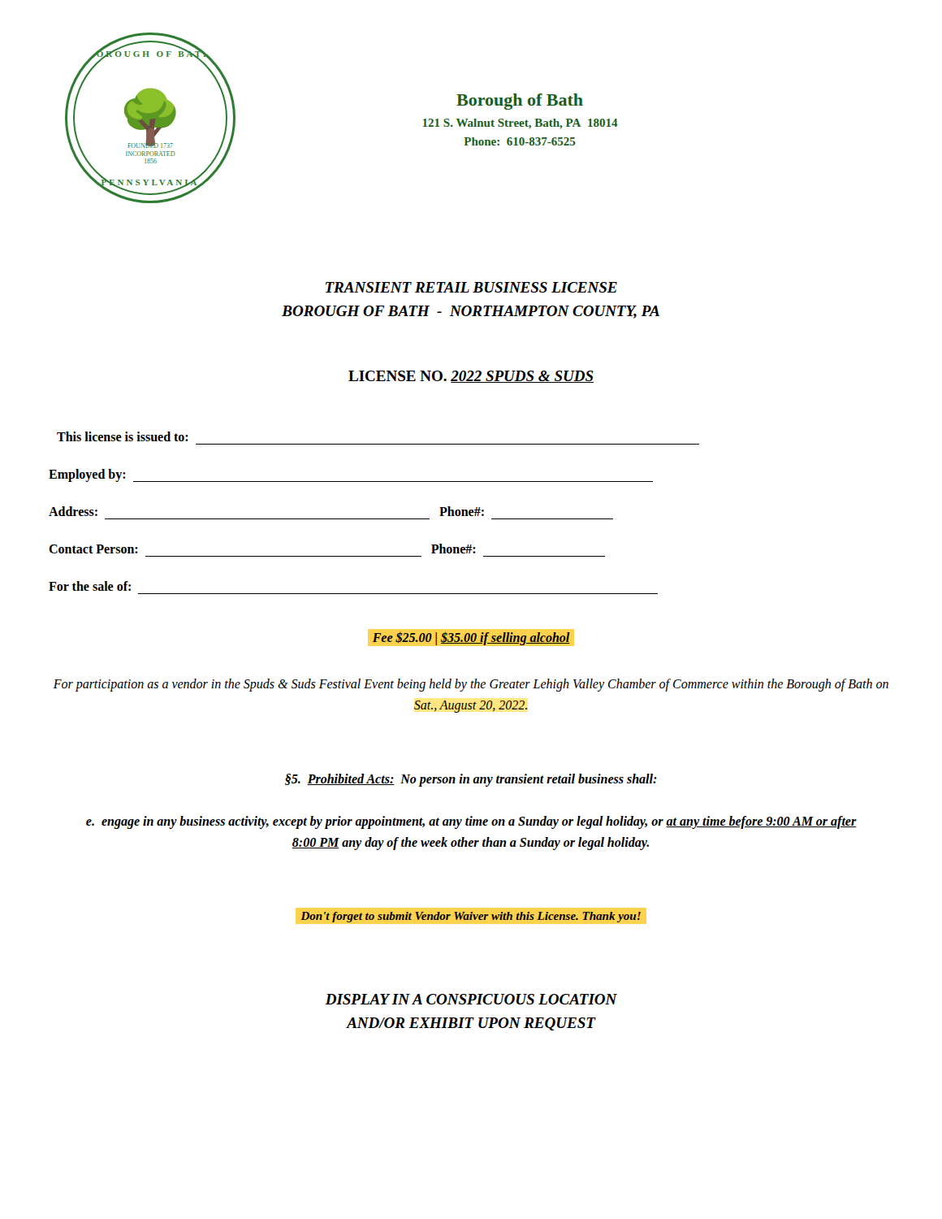BOROUGH OF BATH
🌳
FOUNDED 1737
INCORPORATED
1856
PENNSYLVANIA
Borough of Bath
121 S. Walnut Street, Bath, PA 18014
Phone: 610-837-6525
TRANSIENT RETAIL BUSINESS LICENSE
BOROUGH OF BATH - NORTHAMPTON COUNTY, PA
LICENSE NO. 2022 SPUDS & SUDS
This license is issued to:
Employed by:
Address: Phone#:
Contact Person: Phone#:
For the sale of:
Fee $25.00 | $35.00 if selling alcohol
For participation as a vendor in the Spuds & Suds Festival Event being held by the Greater Lehigh Valley Chamber of Commerce within the Borough of Bath on Sat., August 20, 2022.
§5. Prohibited Acts: No person in any transient retail business shall:
e. engage in any business activity, except by prior appointment, at any time on a Sunday or legal holiday, or at any time before 9:00 AM or after 8:00 PM any day of the week other than a Sunday or legal holiday.
Don't forget to submit Vendor Waiver with this License. Thank you!
DISPLAY IN A CONSPICUOUS LOCATION
AND/OR EXHIBIT UPON REQUEST